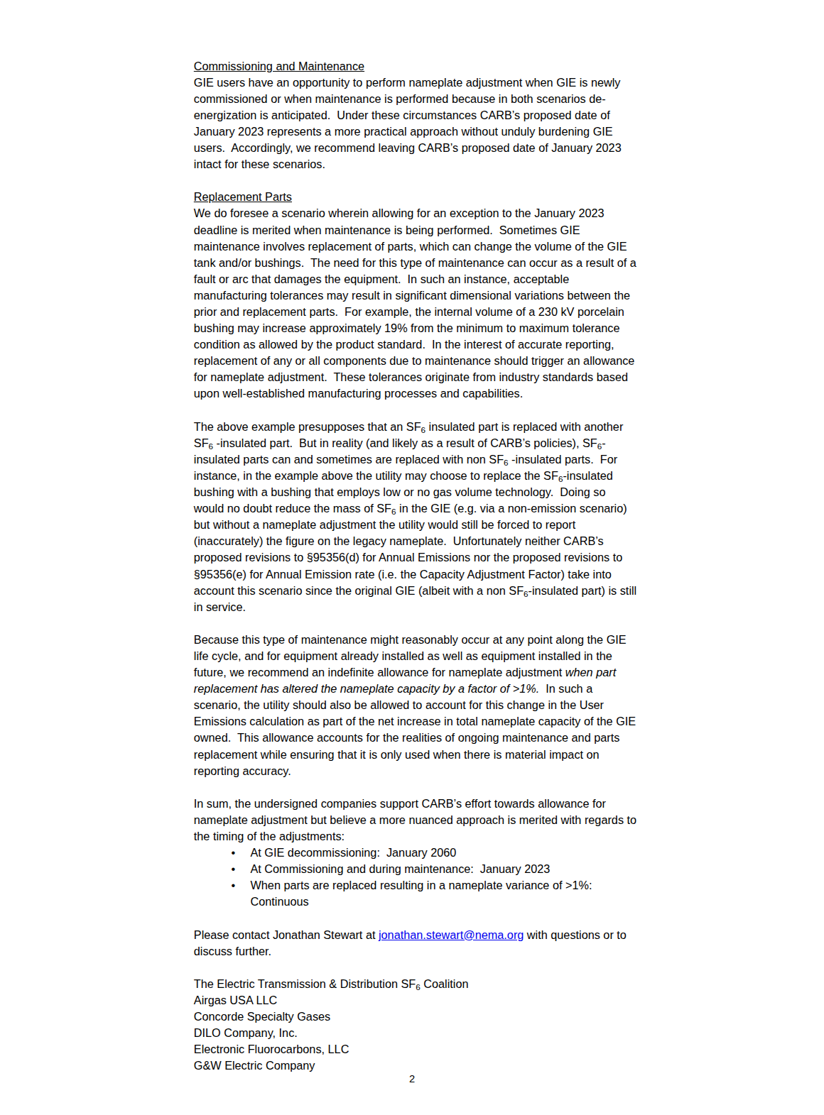Commissioning and Maintenance
GIE users have an opportunity to perform nameplate adjustment when GIE is newly commissioned or when maintenance is performed because in both scenarios de-energization is anticipated. Under these circumstances CARB’s proposed date of January 2023 represents a more practical approach without unduly burdening GIE users. Accordingly, we recommend leaving CARB’s proposed date of January 2023 intact for these scenarios.
Replacement Parts
We do foresee a scenario wherein allowing for an exception to the January 2023 deadline is merited when maintenance is being performed. Sometimes GIE maintenance involves replacement of parts, which can change the volume of the GIE tank and/or bushings. The need for this type of maintenance can occur as a result of a fault or arc that damages the equipment. In such an instance, acceptable manufacturing tolerances may result in significant dimensional variations between the prior and replacement parts. For example, the internal volume of a 230 kV porcelain bushing may increase approximately 19% from the minimum to maximum tolerance condition as allowed by the product standard. In the interest of accurate reporting, replacement of any or all components due to maintenance should trigger an allowance for nameplate adjustment. These tolerances originate from industry standards based upon well-established manufacturing processes and capabilities.
The above example presupposes that an SF6 insulated part is replaced with another SF6 -insulated part. But in reality (and likely as a result of CARB’s policies), SF6-insulated parts can and sometimes are replaced with non SF6 -insulated parts. For instance, in the example above the utility may choose to replace the SF6-insulated bushing with a bushing that employs low or no gas volume technology. Doing so would no doubt reduce the mass of SF6 in the GIE (e.g. via a non-emission scenario) but without a nameplate adjustment the utility would still be forced to report (inaccurately) the figure on the legacy nameplate. Unfortunately neither CARB’s proposed revisions to §95356(d) for Annual Emissions nor the proposed revisions to §95356(e) for Annual Emission rate (i.e. the Capacity Adjustment Factor) take into account this scenario since the original GIE (albeit with a non SF6-insulated part) is still in service.
Because this type of maintenance might reasonably occur at any point along the GIE life cycle, and for equipment already installed as well as equipment installed in the future, we recommend an indefinite allowance for nameplate adjustment when part replacement has altered the nameplate capacity by a factor of >1%. In such a scenario, the utility should also be allowed to account for this change in the User Emissions calculation as part of the net increase in total nameplate capacity of the GIE owned. This allowance accounts for the realities of ongoing maintenance and parts replacement while ensuring that it is only used when there is material impact on reporting accuracy.
In sum, the undersigned companies support CARB’s effort towards allowance for nameplate adjustment but believe a more nuanced approach is merited with regards to the timing of the adjustments:
At GIE decommissioning: January 2060
At Commissioning and during maintenance: January 2023
When parts are replaced resulting in a nameplate variance of >1%: Continuous
Please contact Jonathan Stewart at jonathan.stewart@nema.org with questions or to discuss further.
The Electric Transmission & Distribution SF6 Coalition
Airgas USA LLC
Concorde Specialty Gases
DILO Company, Inc.
Electronic Fluorocarbons, LLC
G&W Electric Company
2